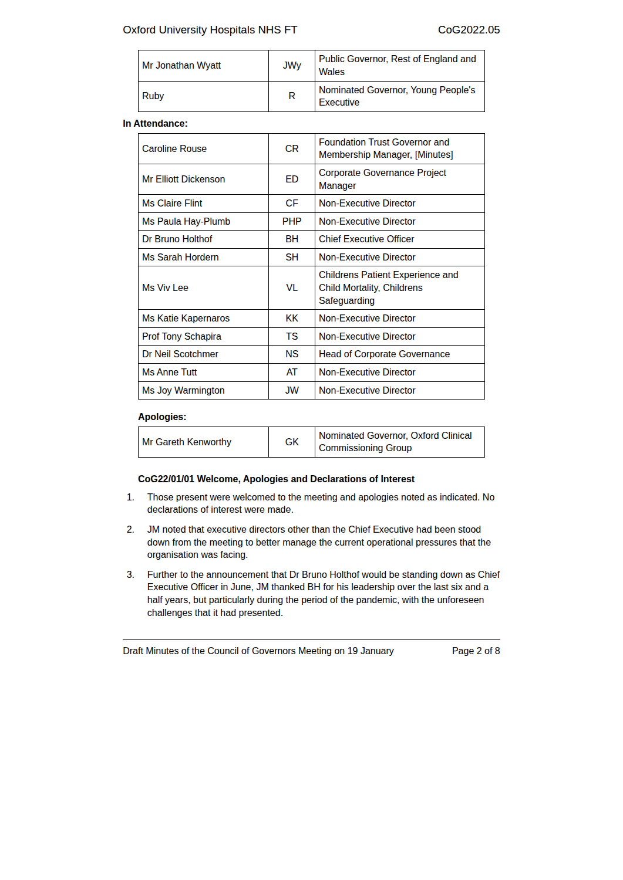Oxford University Hospitals NHS FT
CoG2022.05
| Mr Jonathan Wyatt | JWy | Public Governor, Rest of England and Wales |
| Ruby | R | Nominated Governor, Young People's Executive |
In Attendance:
| Caroline Rouse | CR | Foundation Trust Governor and Membership Manager, [Minutes] |
| Mr Elliott Dickenson | ED | Corporate Governance Project Manager |
| Ms Claire Flint | CF | Non-Executive Director |
| Ms Paula Hay-Plumb | PHP | Non-Executive Director |
| Dr Bruno Holthof | BH | Chief Executive Officer |
| Ms Sarah Hordern | SH | Non-Executive Director |
| Ms Viv Lee | VL | Childrens Patient Experience and Child Mortality, Childrens Safeguarding |
| Ms Katie Kapernaros | KK | Non-Executive Director |
| Prof Tony Schapira | TS | Non-Executive Director |
| Dr Neil Scotchmer | NS | Head of Corporate Governance |
| Ms Anne Tutt | AT | Non-Executive Director |
| Ms Joy Warmington | JW | Non-Executive Director |
Apologies:
| Mr Gareth Kenworthy | GK | Nominated Governor, Oxford Clinical Commissioning Group |
CoG22/01/01 Welcome, Apologies and Declarations of Interest
Those present were welcomed to the meeting and apologies noted as indicated. No declarations of interest were made.
JM noted that executive directors other than the Chief Executive had been stood down from the meeting to better manage the current operational pressures that the organisation was facing.
Further to the announcement that Dr Bruno Holthof would be standing down as Chief Executive Officer in June, JM thanked BH for his leadership over the last six and a half years, but particularly during the period of the pandemic, with the unforeseen challenges that it had presented.
Draft Minutes of the Council of Governors Meeting on 19 January
Page 2 of 8